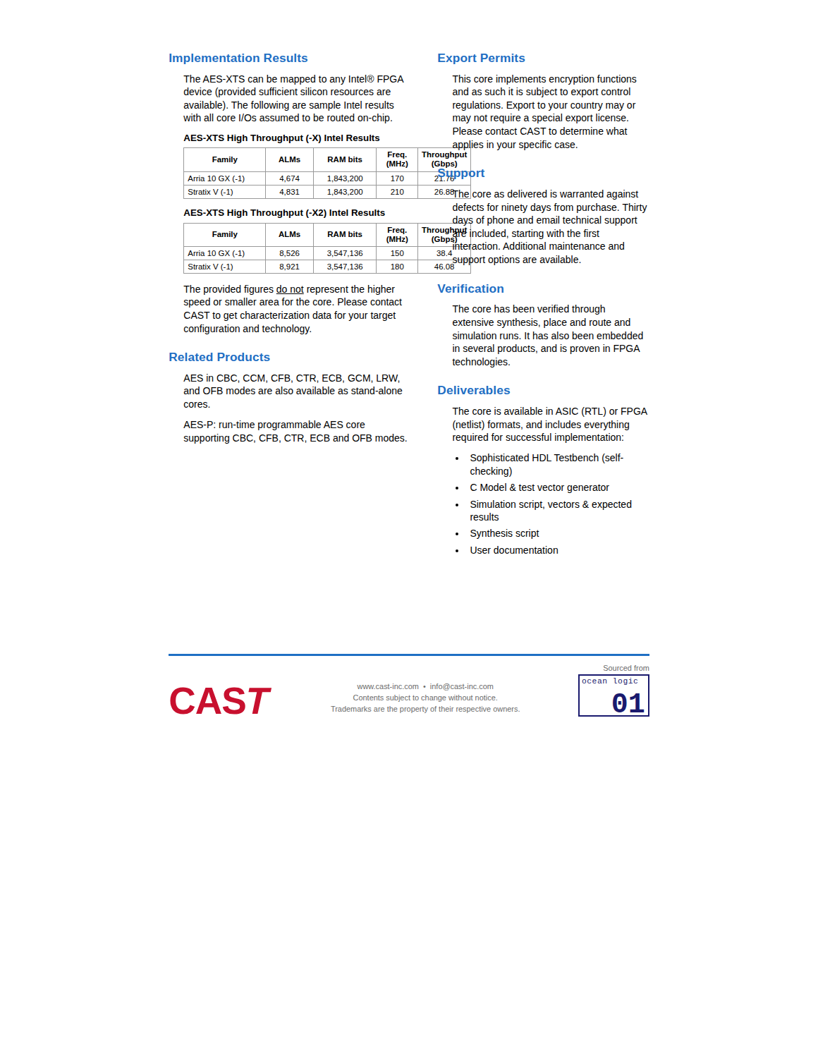Implementation Results
The AES-XTS can be mapped to any Intel® FPGA device (provided sufficient silicon resources are available). The following are sample Intel results with all core I/Os assumed to be routed on-chip.
AES-XTS High Throughput (-X) Intel Results
| Family | ALMs | RAM bits | Freq. (MHz) | Throughput (Gbps) |
| --- | --- | --- | --- | --- |
| Arria 10 GX (-1) | 4,674 | 1,843,200 | 170 | 21.76 |
| Stratix V (-1) | 4,831 | 1,843,200 | 210 | 26.88 |
AES-XTS High Throughput (-X2) Intel Results
| Family | ALMs | RAM bits | Freq. (MHz) | Throughput (Gbps) |
| --- | --- | --- | --- | --- |
| Arria 10 GX (-1) | 8,526 | 3,547,136 | 150 | 38.4 |
| Stratix V (-1) | 8,921 | 3,547,136 | 180 | 46.08 |
The provided figures do not represent the higher speed or smaller area for the core. Please contact CAST to get characterization data for your target configuration and technology.
Related Products
AES in CBC, CCM, CFB, CTR, ECB, GCM, LRW, and OFB modes are also available as stand-alone cores.
AES-P: run-time programmable AES core supporting CBC, CFB, CTR, ECB and OFB modes.
Export Permits
This core implements encryption functions and as such it is subject to export control regulations. Export to your country may or may not require a special export license. Please contact CAST to determine what applies in your specific case.
Support
The core as delivered is warranted against defects for ninety days from purchase. Thirty days of phone and email technical support are included, starting with the first interaction. Additional maintenance and support options are available.
Verification
The core has been verified through extensive synthesis, place and route and simulation runs. It has also been embedded in several products, and is proven in FPGA technologies.
Deliverables
The core is available in ASIC (RTL) or FPGA (netlist) formats, and includes everything required for successful implementation:
Sophisticated HDL Testbench (self-checking)
C Model & test vector generator
Simulation script, vectors & expected results
Synthesis script
User documentation
CAST
www.cast-inc.com • info@cast-inc.com
Contents subject to change without notice.
Trademarks are the property of their respective owners.
Sourced from
ocean logic 01